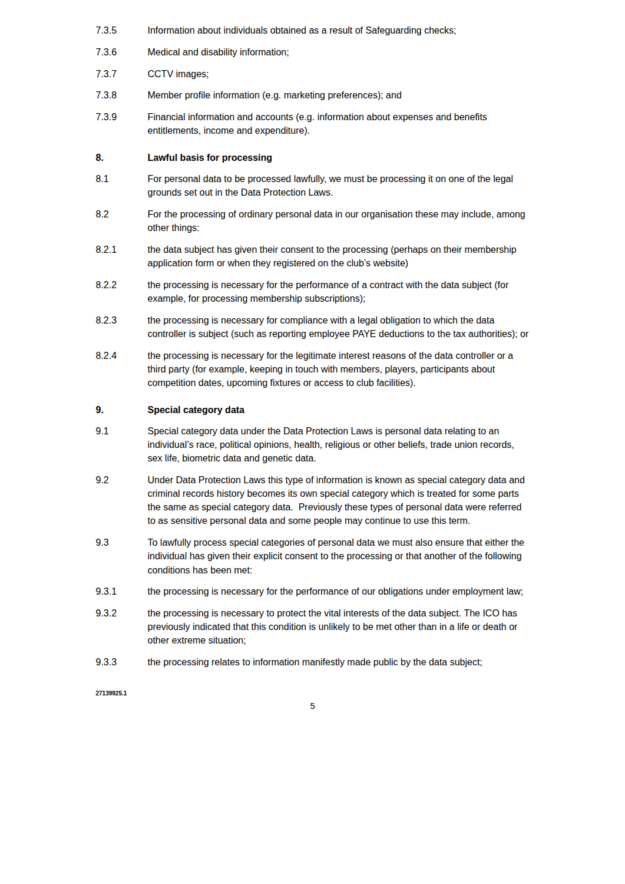7.3.5 Information about individuals obtained as a result of Safeguarding checks;
7.3.6 Medical and disability information;
7.3.7 CCTV images;
7.3.8 Member profile information (e.g. marketing preferences); and
7.3.9 Financial information and accounts (e.g. information about expenses and benefits entitlements, income and expenditure).
8. Lawful basis for processing
8.1 For personal data to be processed lawfully, we must be processing it on one of the legal grounds set out in the Data Protection Laws.
8.2 For the processing of ordinary personal data in our organisation these may include, among other things:
8.2.1the data subject has given their consent to the processing (perhaps on their membership application form or when they registered on the club’s website)
8.2.2the processing is necessary for the performance of a contract with the data subject (for example, for processing membership subscriptions);
8.2.3the processing is necessary for compliance with a legal obligation to which the data controller is subject (such as reporting employee PAYE deductions to the tax authorities); or
8.2.4the processing is necessary for the legitimate interest reasons of the data controller or a third party (for example, keeping in touch with members, players, participants about competition dates, upcoming fixtures or access to club facilities).
9. Special category data
9.1 Special category data under the Data Protection Laws is personal data relating to an individual’s race, political opinions, health, religious or other beliefs, trade union records, sex life, biometric data and genetic data.
9.2 Under Data Protection Laws this type of information is known as special category data and criminal records history becomes its own special category which is treated for some parts the same as special category data. Previously these types of personal data were referred to as sensitive personal data and some people may continue to use this term.
9.3 To lawfully process special categories of personal data we must also ensure that either the individual has given their explicit consent to the processing or that another of the following conditions has been met:
9.3.1the processing is necessary for the performance of our obligations under employment law;
9.3.2the processing is necessary to protect the vital interests of the data subject. The ICO has previously indicated that this condition is unlikely to be met other than in a life or death or other extreme situation;
9.3.3the processing relates to information manifestly made public by the data subject;
27139925.1
5